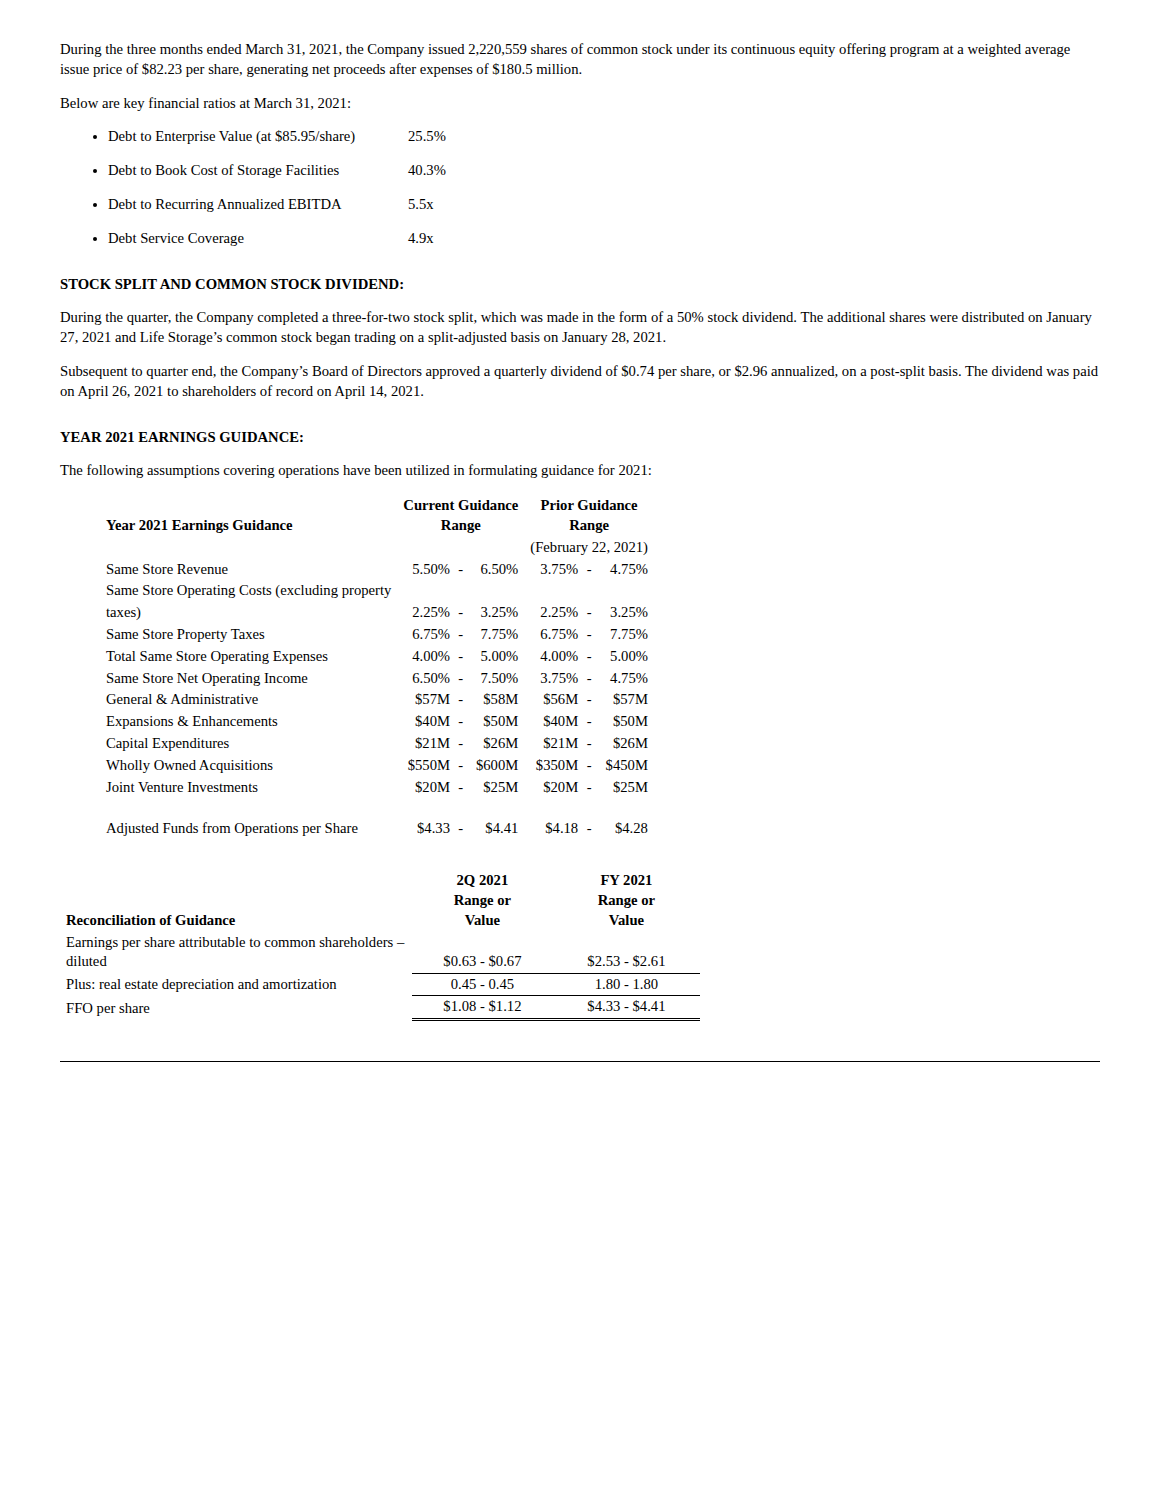During the three months ended March 31, 2021, the Company issued 2,220,559 shares of common stock under its continuous equity offering program at a weighted average issue price of $82.23 per share, generating net proceeds after expenses of $180.5 million.
Below are key financial ratios at March 31, 2021:
Debt to Enterprise Value (at $85.95/share) 25.5%
Debt to Book Cost of Storage Facilities 40.3%
Debt to Recurring Annualized EBITDA 5.5x
Debt Service Coverage 4.9x
STOCK SPLIT AND COMMON STOCK DIVIDEND:
During the quarter, the Company completed a three-for-two stock split, which was made in the form of a 50% stock dividend. The additional shares were distributed on January 27, 2021 and Life Storage’s common stock began trading on a split-adjusted basis on January 28, 2021.
Subsequent to quarter end, the Company’s Board of Directors approved a quarterly dividend of $0.74 per share, or $2.96 annualized, on a post-split basis. The dividend was paid on April 26, 2021 to shareholders of record on April 14, 2021.
YEAR 2021 EARNINGS GUIDANCE:
The following assumptions covering operations have been utilized in formulating guidance for 2021:
| Year 2021 Earnings Guidance | Current Guidance Range | Prior Guidance Range |
| --- | --- | --- |
| | | (February 22, 2021) |
| Same Store Revenue | 5.50% | - | 6.50% | 3.75% | - | 4.75% |
| Same Store Operating Costs (excluding property | | | | | | |
| taxes) | 2.25% | - | 3.25% | 2.25% | - | 3.25% |
| Same Store Property Taxes | 6.75% | - | 7.75% | 6.75% | - | 7.75% |
| Total Same Store Operating Expenses | 4.00% | - | 5.00% | 4.00% | - | 5.00% |
| Same Store Net Operating Income | 6.50% | - | 7.50% | 3.75% | - | 4.75% |
| General & Administrative | $57M | - | $58M | $56M | - | $57M |
| Expansions & Enhancements | $40M | - | $50M | $40M | - | $50M |
| Capital Expenditures | $21M | - | $26M | $21M | - | $26M |
| Wholly Owned Acquisitions | $550M | - | $600M | $350M | - | $450M |
| Joint Venture Investments | $20M | - | $25M | $20M | - | $25M |
| Adjusted Funds from Operations per Share | $4.33 | - | $4.41 | $4.18 | - | $4.28 |
| Reconciliation of Guidance | 2Q 2021 Range or Value | FY 2021 Range or Value |
| --- | --- | --- |
| Earnings per share attributable to common shareholders – diluted | $0.63 - $0.67 | $2.53 - $2.61 |
| Plus: real estate depreciation and amortization | 0.45 - 0.45 | 1.80 - 1.80 |
| FFO per share | $1.08 - $1.12 | $4.33 - $4.41 |